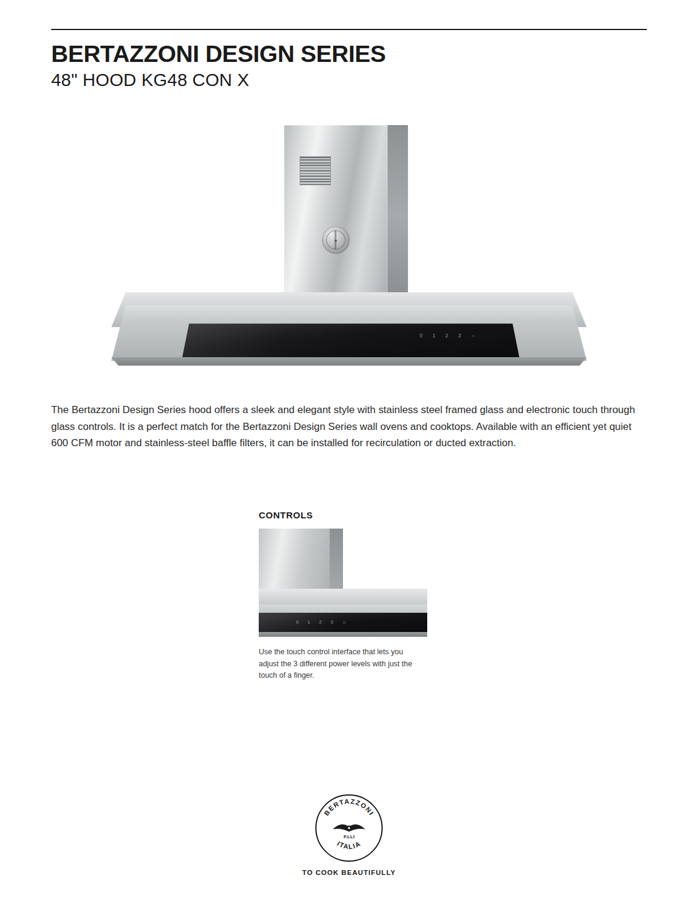Bertazzoni Design Series
48" Hood KG48 CON X
0123☼
The Bertazzoni Design Series hood offers a sleek and elegant style with stainless steel framed glass and electronic touch through glass controls. It is a perfect match for the Bertazzoni Design Series wall ovens and cooktops. Available with an efficient yet quiet 600 CFM motor and stainless-steel baffle filters, it can be installed for recirculation or ducted extraction.
Controls
0123☼
Use the touch control interface that lets you adjust the 3 different power levels with just the touch of a finger.
BERTAZZONI ITALIA
F.LLI
To Cook Beautifully